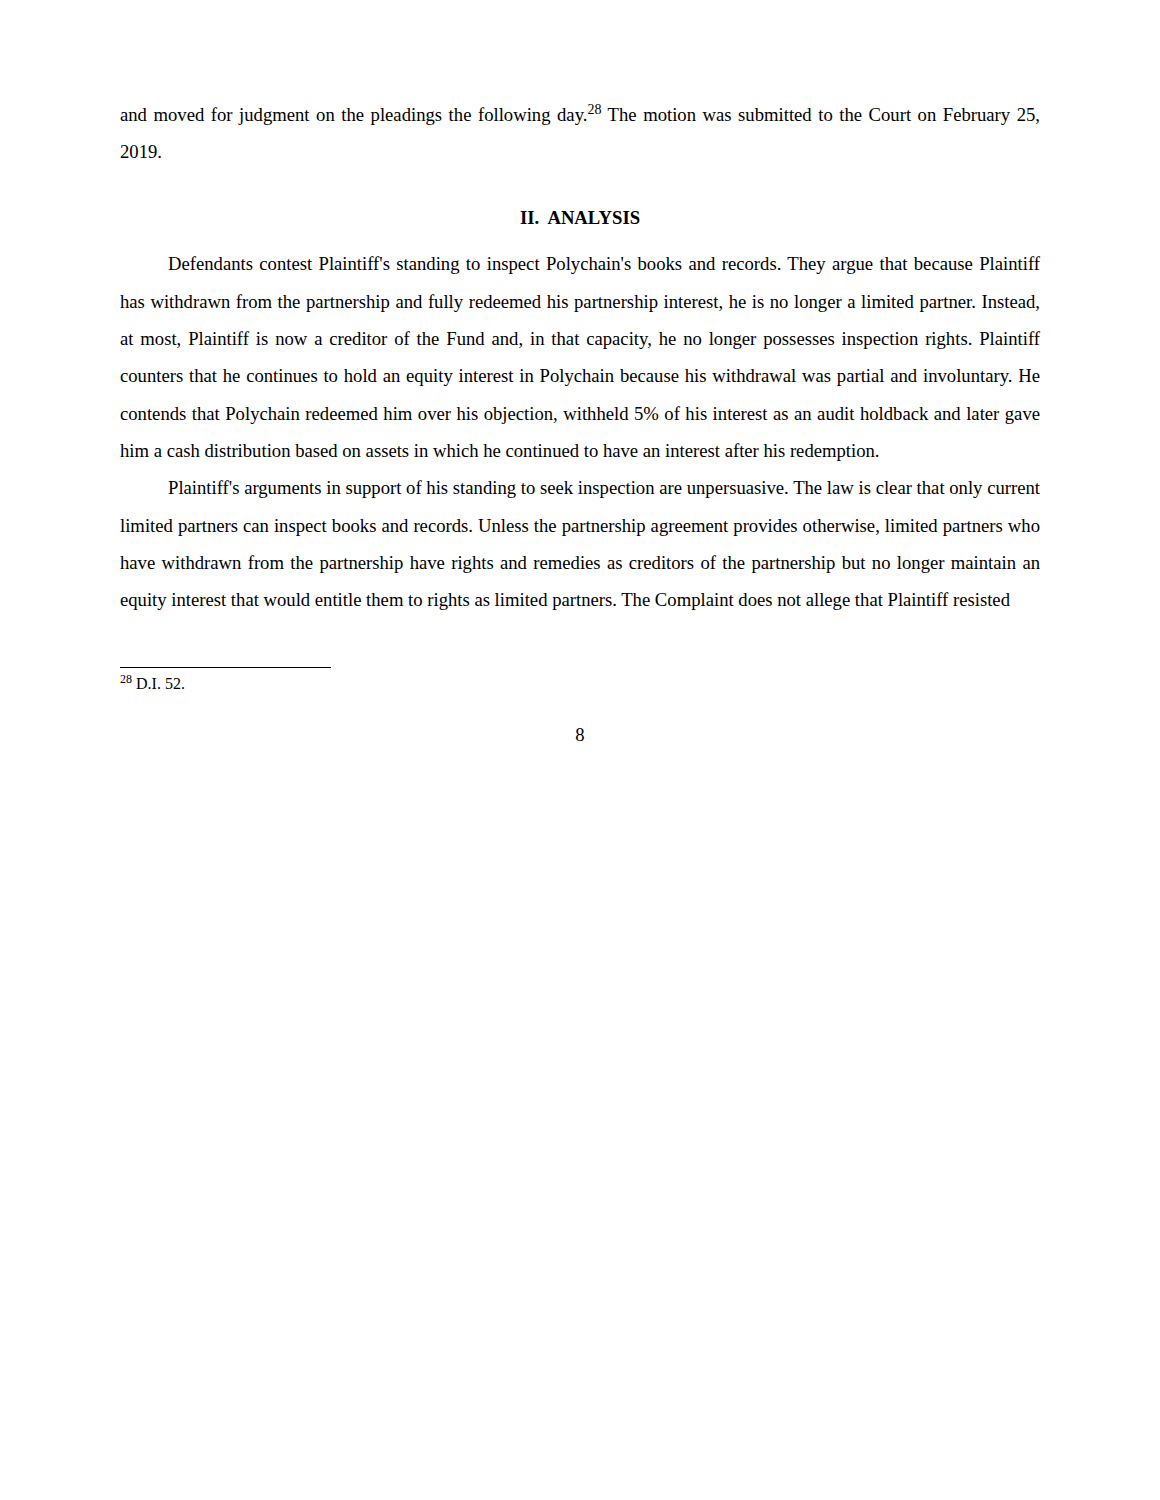and moved for judgment on the pleadings the following day.28 The motion was submitted to the Court on February 25, 2019.
II. ANALYSIS
Defendants contest Plaintiff's standing to inspect Polychain's books and records. They argue that because Plaintiff has withdrawn from the partnership and fully redeemed his partnership interest, he is no longer a limited partner. Instead, at most, Plaintiff is now a creditor of the Fund and, in that capacity, he no longer possesses inspection rights. Plaintiff counters that he continues to hold an equity interest in Polychain because his withdrawal was partial and involuntary. He contends that Polychain redeemed him over his objection, withheld 5% of his interest as an audit holdback and later gave him a cash distribution based on assets in which he continued to have an interest after his redemption.
Plaintiff's arguments in support of his standing to seek inspection are unpersuasive. The law is clear that only current limited partners can inspect books and records. Unless the partnership agreement provides otherwise, limited partners who have withdrawn from the partnership have rights and remedies as creditors of the partnership but no longer maintain an equity interest that would entitle them to rights as limited partners. The Complaint does not allege that Plaintiff resisted
28 D.I. 52.
8